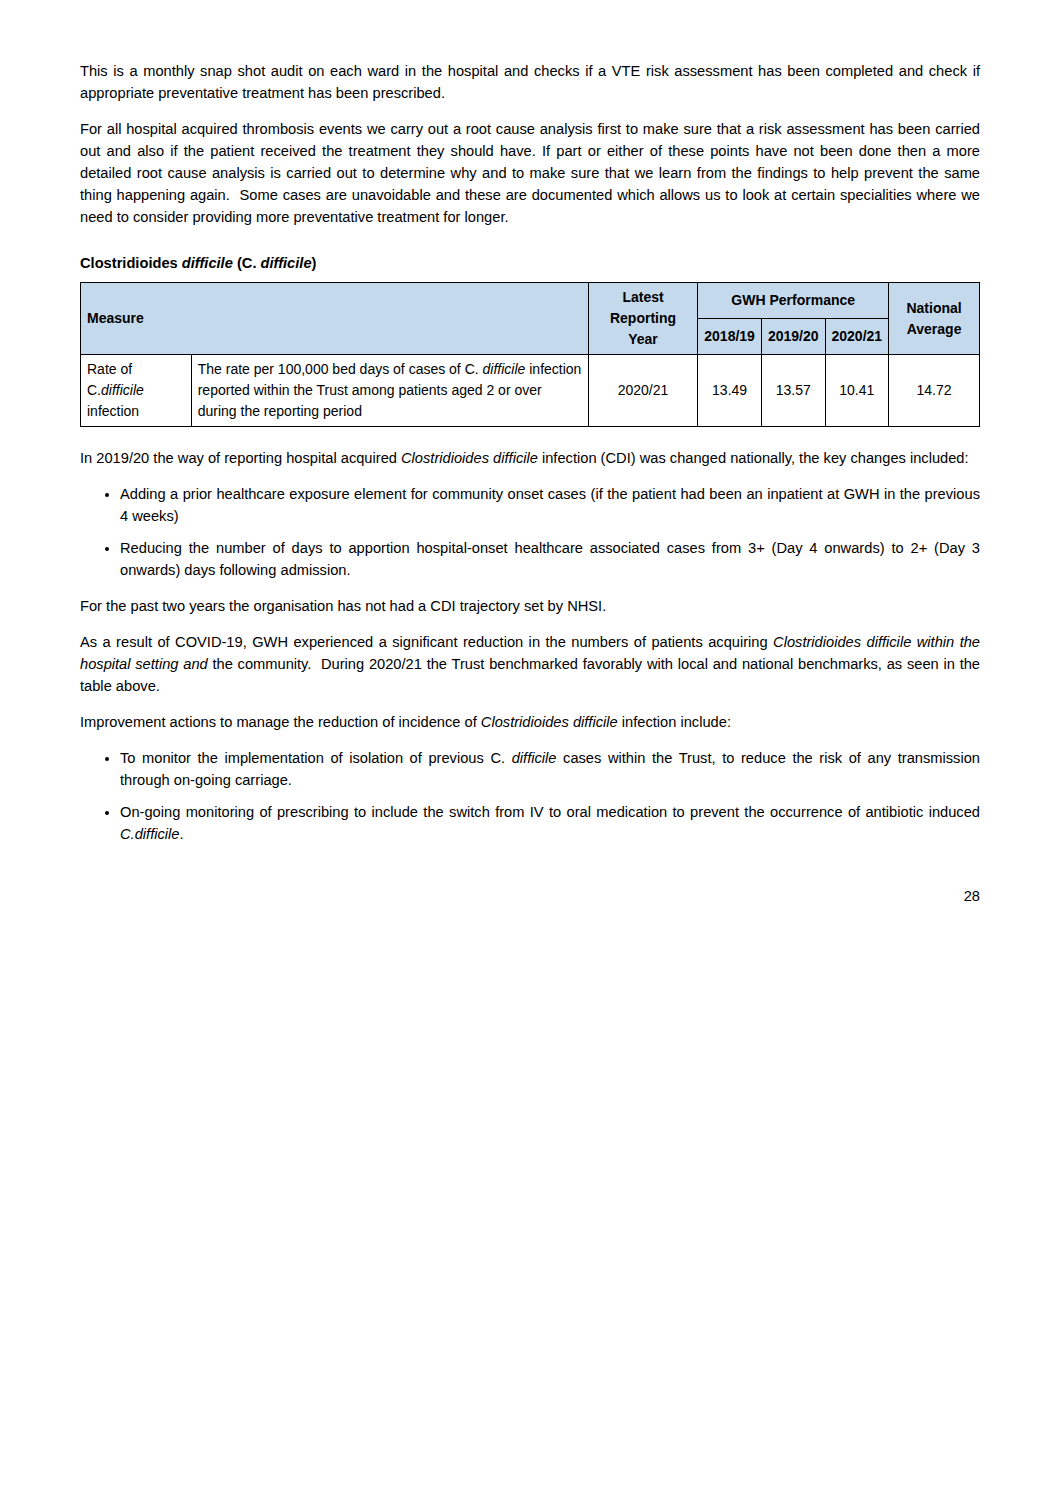This is a monthly snap shot audit on each ward in the hospital and checks if a VTE risk assessment has been completed and check if appropriate preventative treatment has been prescribed.
For all hospital acquired thrombosis events we carry out a root cause analysis first to make sure that a risk assessment has been carried out and also if the patient received the treatment they should have. If part or either of these points have not been done then a more detailed root cause analysis is carried out to determine why and to make sure that we learn from the findings to help prevent the same thing happening again. Some cases are unavoidable and these are documented which allows us to look at certain specialities where we need to consider providing more preventative treatment for longer.
Clostridioides difficile (C. difficile)
| Measure | Latest Reporting Year | GWH Performance | National Average |
| --- | --- | --- | --- |
| 2018/19 | 2019/20 | 2020/21 |
| Rate of C. difficile infection | The rate per 100,000 bed days of cases of C. difficile infection reported within the Trust among patients aged 2 or over during the reporting period | 2020/21 | 13.49 | 13.57 | 10.41 | 14.72 |
In 2019/20 the way of reporting hospital acquired Clostridioides difficile infection (CDI) was changed nationally, the key changes included:
Adding a prior healthcare exposure element for community onset cases (if the patient had been an inpatient at GWH in the previous 4 weeks)
Reducing the number of days to apportion hospital-onset healthcare associated cases from 3+ (Day 4 onwards) to 2+ (Day 3 onwards) days following admission.
For the past two years the organisation has not had a CDI trajectory set by NHSI.
As a result of COVID-19, GWH experienced a significant reduction in the numbers of patients acquiring Clostridioides difficile within the hospital setting and the community. During 2020/21 the Trust benchmarked favorably with local and national benchmarks, as seen in the table above.
Improvement actions to manage the reduction of incidence of Clostridioides difficile infection include:
To monitor the implementation of isolation of previous C. difficile cases within the Trust, to reduce the risk of any transmission through on-going carriage.
On-going monitoring of prescribing to include the switch from IV to oral medication to prevent the occurrence of antibiotic induced C.difficile.
28